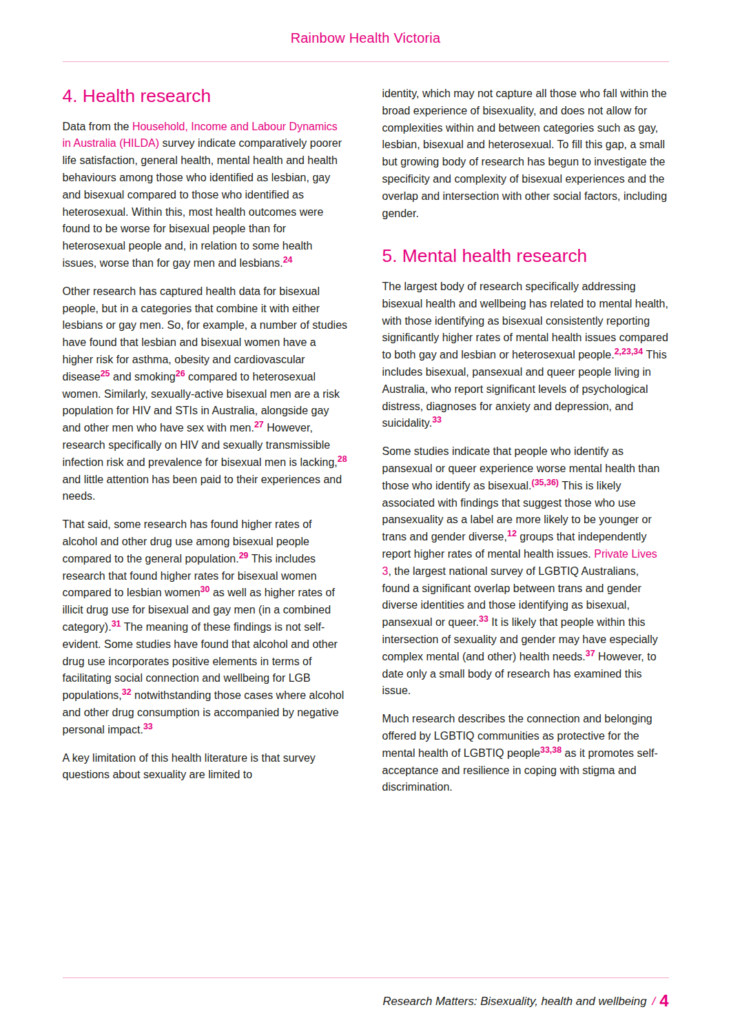Rainbow Health Victoria
4. Health research
Data from the Household, Income and Labour Dynamics in Australia (HILDA) survey indicate comparatively poorer life satisfaction, general health, mental health and health behaviours among those who identified as lesbian, gay and bisexual compared to those who identified as heterosexual. Within this, most health outcomes were found to be worse for bisexual people than for heterosexual people and, in relation to some health issues, worse than for gay men and lesbians.24
Other research has captured health data for bisexual people, but in a categories that combine it with either lesbians or gay men. So, for example, a number of studies have found that lesbian and bisexual women have a higher risk for asthma, obesity and cardiovascular disease25 and smoking26 compared to heterosexual women. Similarly, sexually-active bisexual men are a risk population for HIV and STIs in Australia, alongside gay and other men who have sex with men.27 However, research specifically on HIV and sexually transmissible infection risk and prevalence for bisexual men is lacking,28 and little attention has been paid to their experiences and needs.
That said, some research has found higher rates of alcohol and other drug use among bisexual people compared to the general population.29 This includes research that found higher rates for bisexual women compared to lesbian women30 as well as higher rates of illicit drug use for bisexual and gay men (in a combined category).31 The meaning of these findings is not self-evident. Some studies have found that alcohol and other drug use incorporates positive elements in terms of facilitating social connection and wellbeing for LGB populations,32 notwithstanding those cases where alcohol and other drug consumption is accompanied by negative personal impact.33
A key limitation of this health literature is that survey questions about sexuality are limited to
identity, which may not capture all those who fall within the broad experience of bisexuality, and does not allow for complexities within and between categories such as gay, lesbian, bisexual and heterosexual. To fill this gap, a small but growing body of research has begun to investigate the specificity and complexity of bisexual experiences and the overlap and intersection with other social factors, including gender.
5. Mental health research
The largest body of research specifically addressing bisexual health and wellbeing has related to mental health, with those identifying as bisexual consistently reporting significantly higher rates of mental health issues compared to both gay and lesbian or heterosexual people.2,23,34 This includes bisexual, pansexual and queer people living in Australia, who report significant levels of psychological distress, diagnoses for anxiety and depression, and suicidality.33
Some studies indicate that people who identify as pansexual or queer experience worse mental health than those who identify as bisexual.(35,36) This is likely associated with findings that suggest those who use pansexuality as a label are more likely to be younger or trans and gender diverse,12 groups that independently report higher rates of mental health issues. Private Lives 3, the largest national survey of LGBTIQ Australians, found a significant overlap between trans and gender diverse identities and those identifying as bisexual, pansexual or queer.33 It is likely that people within this intersection of sexuality and gender may have especially complex mental (and other) health needs.37 However, to date only a small body of research has examined this issue.
Much research describes the connection and belonging offered by LGBTIQ communities as protective for the mental health of LGBTIQ people33,38 as it promotes self-acceptance and resilience in coping with stigma and discrimination.
Research Matters: Bisexuality, health and wellbeing/4